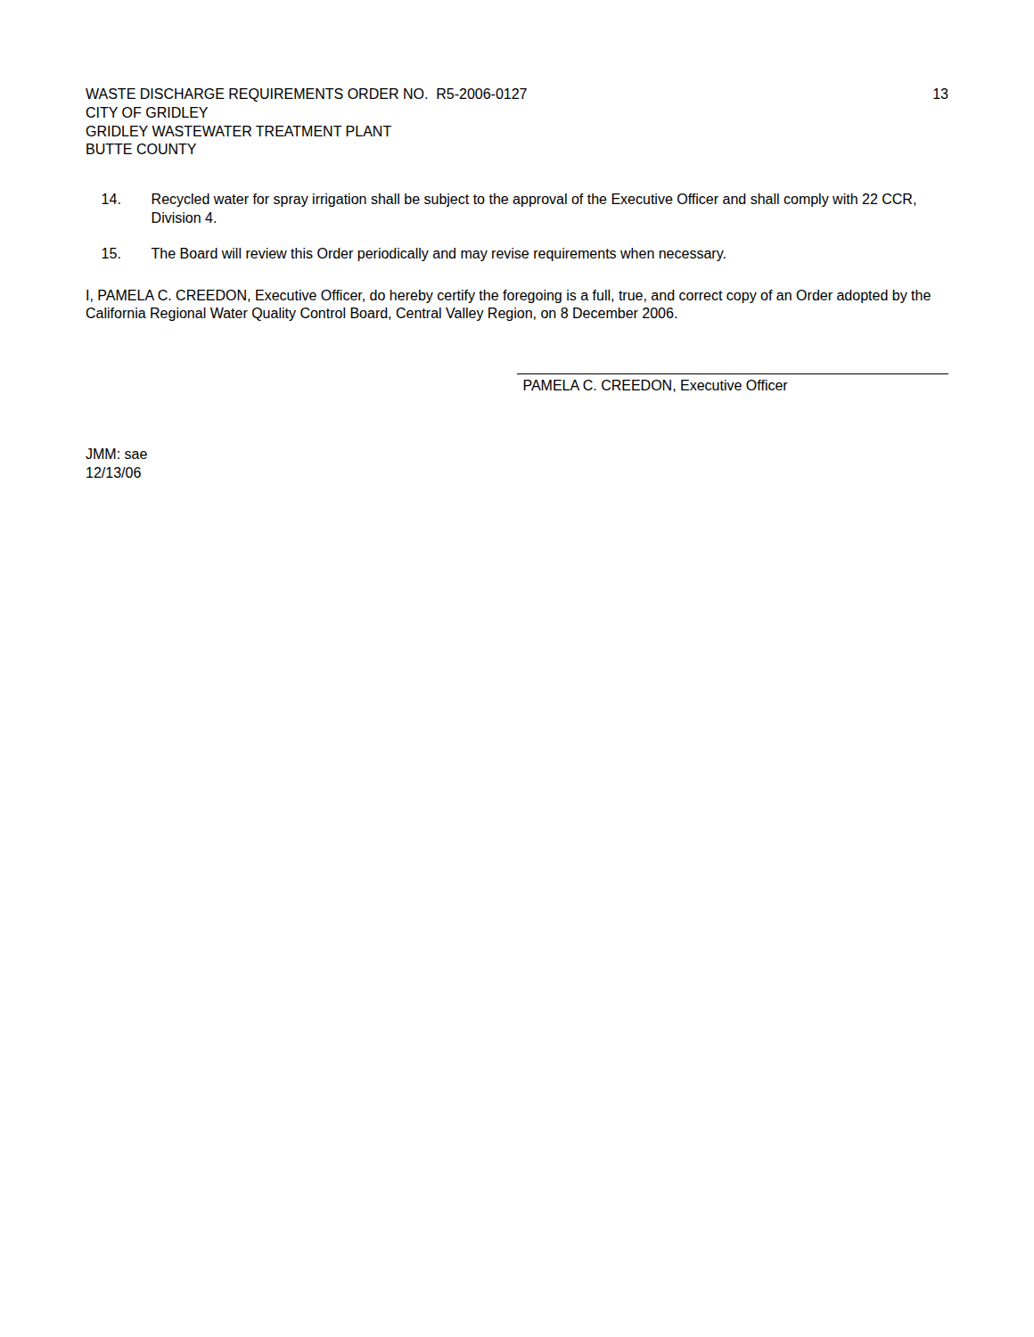13
WASTE DISCHARGE REQUIREMENTS ORDER NO. R5-2006-0127
CITY OF GRIDLEY
GRIDLEY WASTEWATER TREATMENT PLANT
BUTTE COUNTY
14. Recycled water for spray irrigation shall be subject to the approval of the Executive Officer and shall comply with 22 CCR, Division 4.
15. The Board will review this Order periodically and may revise requirements when necessary.
I, PAMELA C. CREEDON, Executive Officer, do hereby certify the foregoing is a full, true, and correct copy of an Order adopted by the California Regional Water Quality Control Board, Central Valley Region, on 8 December 2006.
PAMELA C. CREEDON, Executive Officer
JMM: sae
12/13/06